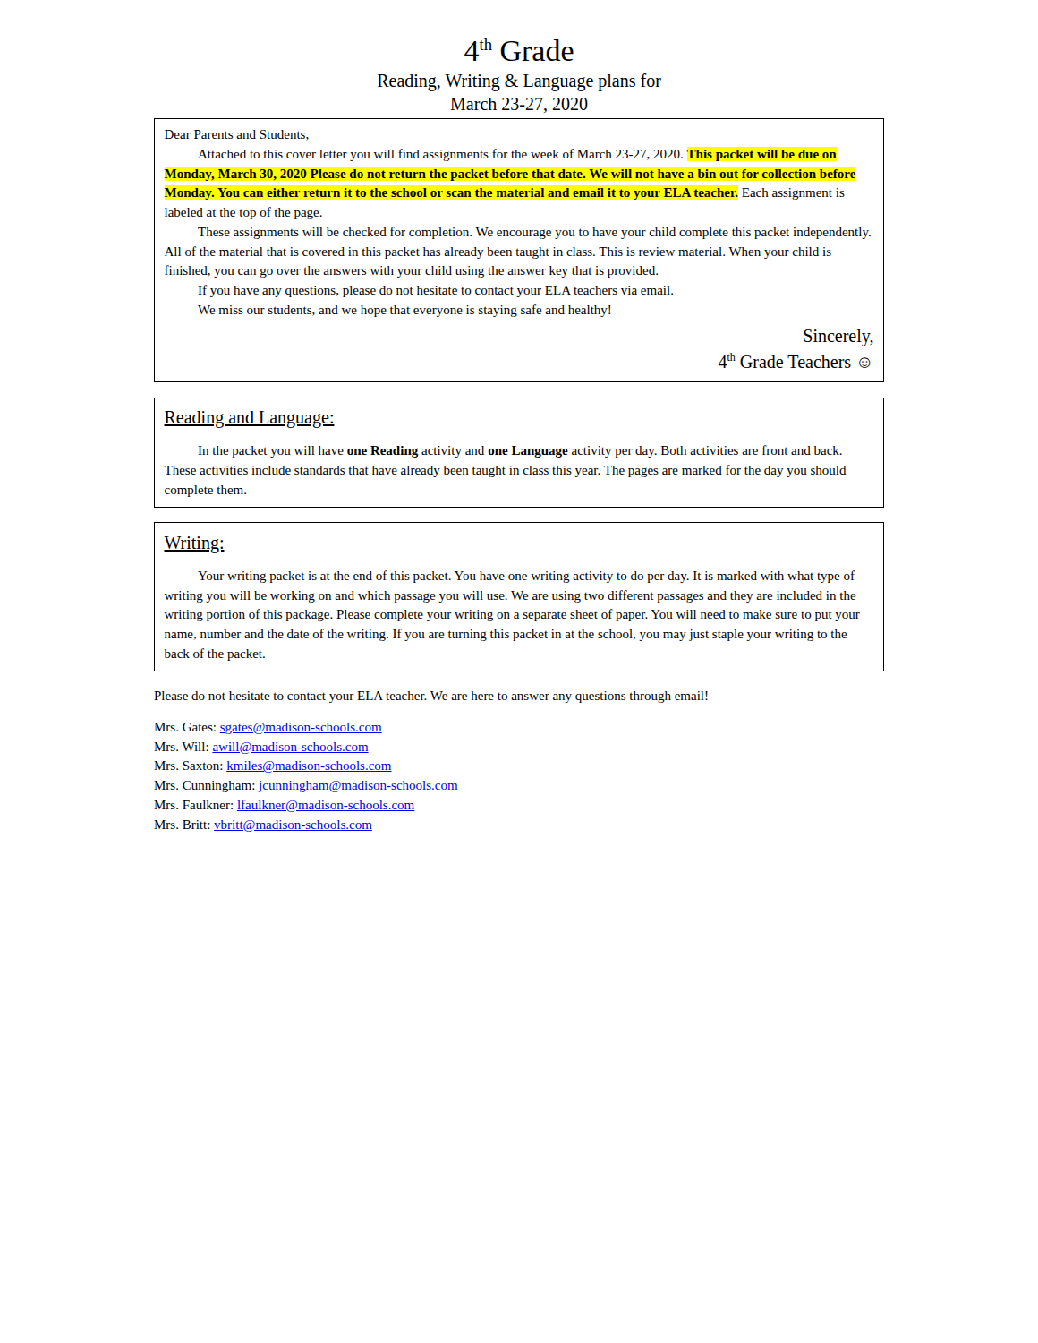4th Grade
Reading, Writing & Language plans for
March 23-27, 2020
Dear Parents and Students,
Attached to this cover letter you will find assignments for the week of March 23-27, 2020. This packet will be due on Monday, March 30, 2020 Please do not return the packet before that date. We will not have a bin out for collection before Monday. You can either return it to the school or scan the material and email it to your ELA teacher. Each assignment is labeled at the top of the page.
These assignments will be checked for completion. We encourage you to have your child complete this packet independently. All of the material that is covered in this packet has already been taught in class. This is review material. When your child is finished, you can go over the answers with your child using the answer key that is provided.
If you have any questions, please do not hesitate to contact your ELA teachers via email.
We miss our students, and we hope that everyone is staying safe and healthy!
Sincerely,
4th Grade Teachers ☺
Reading and Language:
In the packet you will have one Reading activity and one Language activity per day. Both activities are front and back. These activities include standards that have already been taught in class this year. The pages are marked for the day you should complete them.
Writing:
Your writing packet is at the end of this packet. You have one writing activity to do per day. It is marked with what type of writing you will be working on and which passage you will use. We are using two different passages and they are included in the writing portion of this package. Please complete your writing on a separate sheet of paper. You will need to make sure to put your name, number and the date of the writing. If you are turning this packet in at the school, you may just staple your writing to the back of the packet.
Please do not hesitate to contact your ELA teacher. We are here to answer any questions through email!
Mrs. Gates: sgates@madison-schools.com
Mrs. Will: awill@madison-schools.com
Mrs. Saxton: kmiles@madison-schools.com
Mrs. Cunningham: jcunningham@madison-schools.com
Mrs. Faulkner: lfaulkner@madison-schools.com
Mrs. Britt: vbritt@madison-schools.com